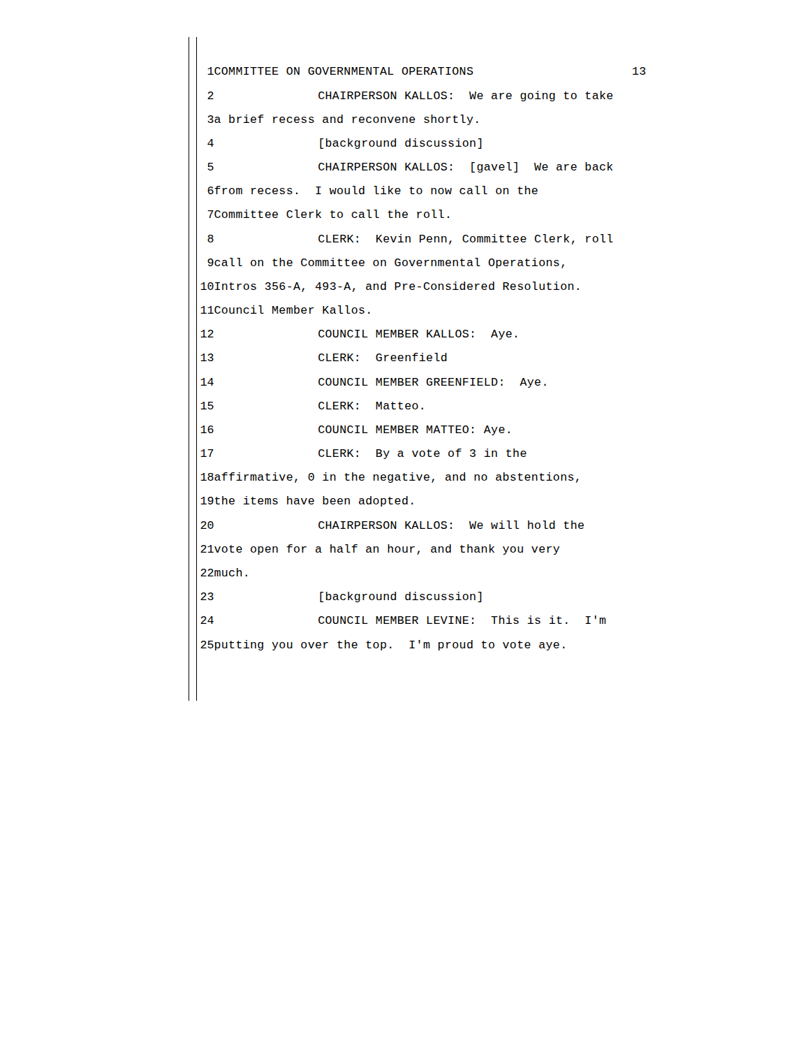| 1 | COMMITTEE ON GOVERNMENTAL OPERATIONS 13 |
| 2 | CHAIRPERSON KALLOS: We are going to take |
| 3 | a brief recess and reconvene shortly. |
| 4 | [background discussion] |
| 5 | CHAIRPERSON KALLOS: [gavel] We are back |
| 6 | from recess. I would like to now call on the |
| 7 | Committee Clerk to call the roll. |
| 8 | CLERK: Kevin Penn, Committee Clerk, roll |
| 9 | call on the Committee on Governmental Operations, |
| 10 | Intros 356-A, 493-A, and Pre-Considered Resolution. |
| 11 | Council Member Kallos. |
| 12 | COUNCIL MEMBER KALLOS: Aye. |
| 13 | CLERK: Greenfield |
| 14 | COUNCIL MEMBER GREENFIELD: Aye. |
| 15 | CLERK: Matteo. |
| 16 | COUNCIL MEMBER MATTEO: Aye. |
| 17 | CLERK: By a vote of 3 in the |
| 18 | affirmative, 0 in the negative, and no abstentions, |
| 19 | the items have been adopted. |
| 20 | CHAIRPERSON KALLOS: We will hold the |
| 21 | vote open for a half an hour, and thank you very |
| 22 | much. |
| 23 | [background discussion] |
| 24 | COUNCIL MEMBER LEVINE: This is it. I'm |
| 25 | putting you over the top. I'm proud to vote aye. |